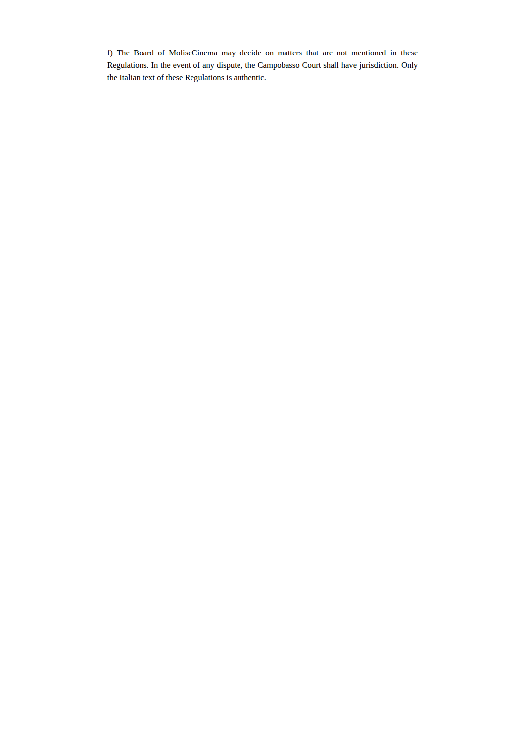f) The Board of MoliseCinema may decide on matters that are not mentioned in these Regulations. In the event of any dispute, the Campobasso Court shall have jurisdiction. Only the Italian text of these Regulations is authentic.